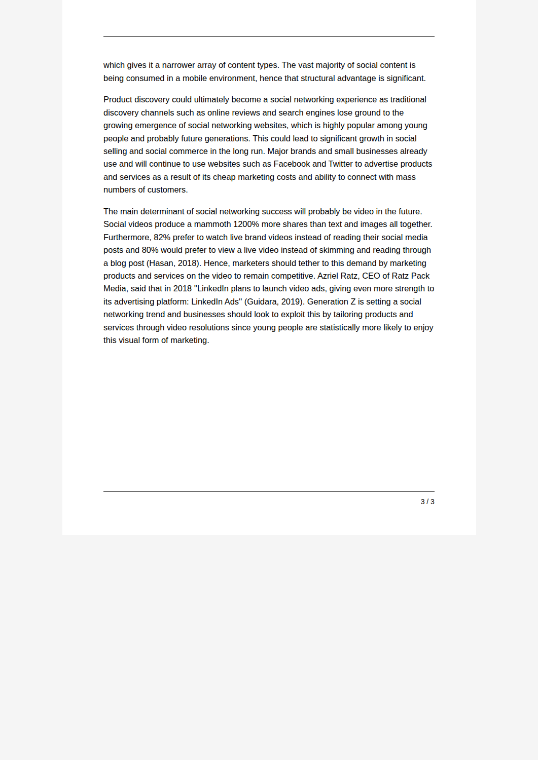which gives it a narrower array of content types. The vast majority of social content is being consumed in a mobile environment, hence that structural advantage is significant.
Product discovery could ultimately become a social networking experience as traditional discovery channels such as online reviews and search engines lose ground to the growing emergence of social networking websites, which is highly popular among young people and probably future generations. This could lead to significant growth in social selling and social commerce in the long run. Major brands and small businesses already use and will continue to use websites such as Facebook and Twitter to advertise products and services as a result of its cheap marketing costs and ability to connect with mass numbers of customers.
The main determinant of social networking success will probably be video in the future. Social videos produce a mammoth 1200% more shares than text and images all together. Furthermore, 82% prefer to watch live brand videos instead of reading their social media posts and 80% would prefer to view a live video instead of skimming and reading through a blog post (Hasan, 2018). Hence, marketers should tether to this demand by marketing products and services on the video to remain competitive. Azriel Ratz, CEO of Ratz Pack Media, said that in 2018 ''LinkedIn plans to launch video ads, giving even more strength to its advertising platform: LinkedIn Ads'' (Guidara, 2019). Generation Z is setting a social networking trend and businesses should look to exploit this by tailoring products and services through video resolutions since young people are statistically more likely to enjoy this visual form of marketing.
3 / 3